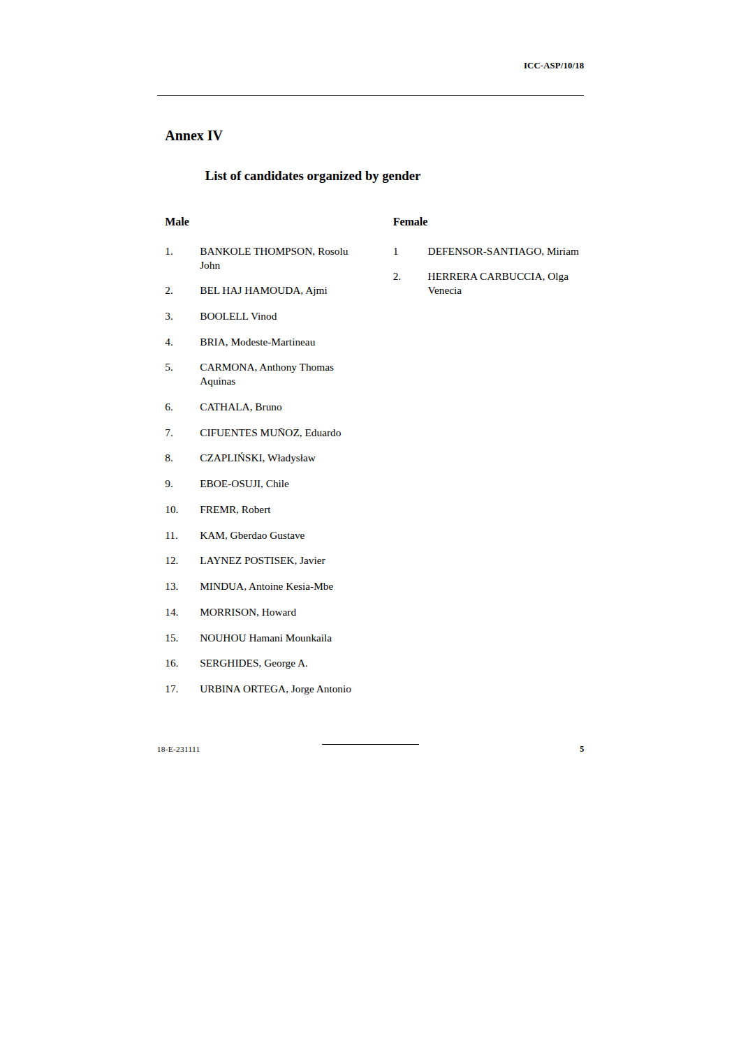ICC-ASP/10/18
Annex IV
List of candidates organized by gender
Male
1. BANKOLE THOMPSON, Rosolu John
2. BEL HAJ HAMOUDA, Ajmi
3. BOOLELL Vinod
4. BRIA, Modeste-Martineau
5. CARMONA, Anthony Thomas Aquinas
6. CATHALA, Bruno
7. CIFUENTES MUÑOZ, Eduardo
8. CZAPLIŃSKI, Władysław
9. EBOE-OSUJI, Chile
10. FREMR, Robert
11. KAM, Gberdao Gustave
12. LAYNEZ POSTISEK, Javier
13. MINDUA, Antoine Kesia-Mbe
14. MORRISON, Howard
15. NOUHOU Hamani Mounkaila
16. SERGHIDES, George A.
17. URBINA ORTEGA, Jorge Antonio
Female
1 DEFENSOR-SANTIAGO, Miriam
2. HERRERA CARBUCCIA, Olga Venecia
18-E-231111 5